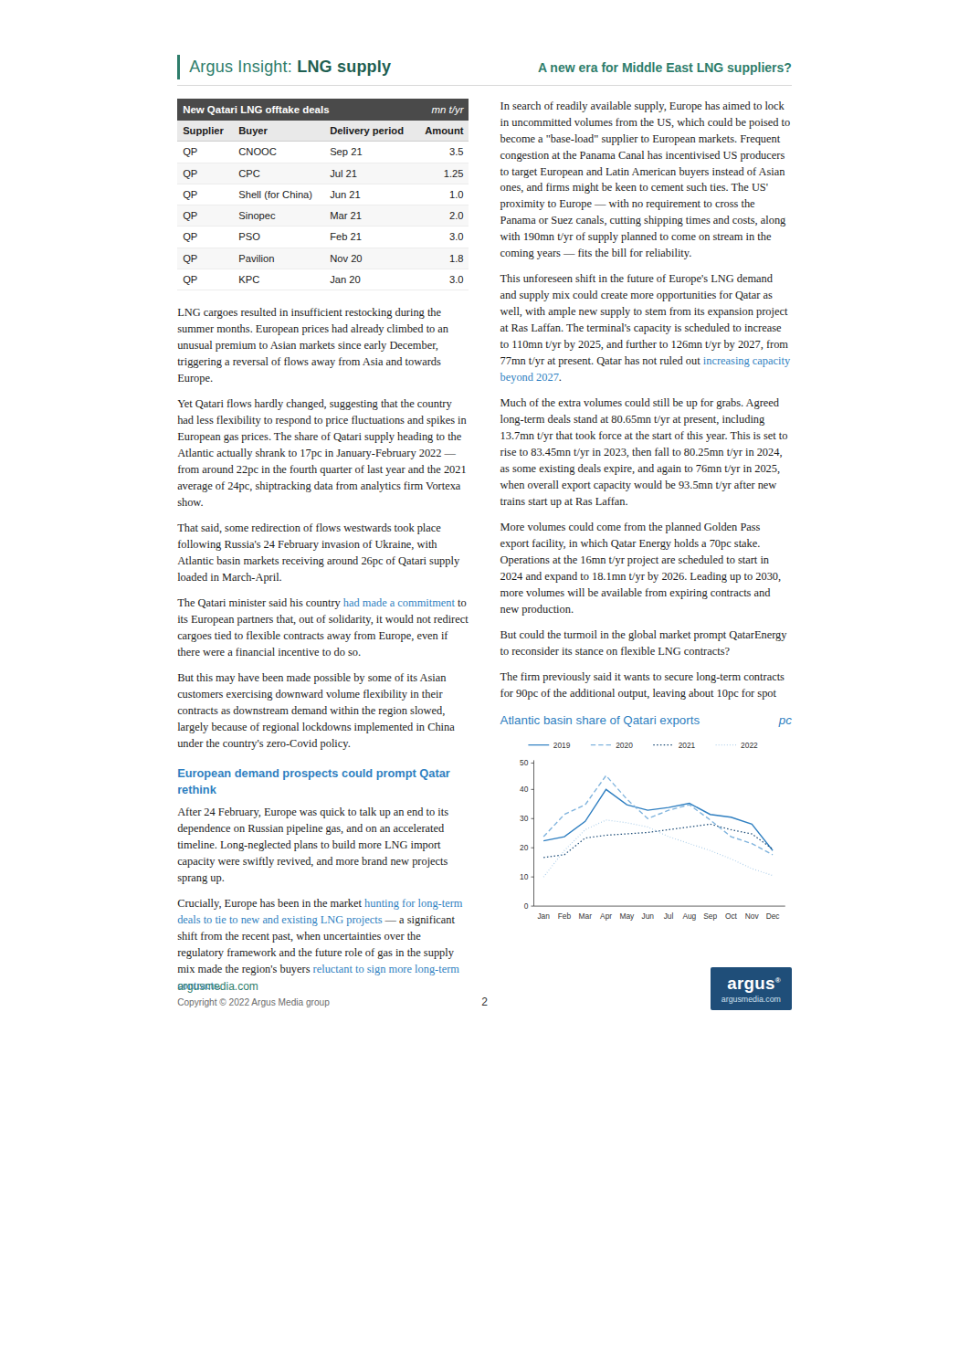Argus Insight: LNG supply
A new era for Middle East LNG suppliers?
New Qatari LNG offtake deals mn t/yr
| Supplier | Buyer | Delivery period | Amount |
| --- | --- | --- | --- |
| QP | CNOOC | Sep 21 | 3.5 |
| QP | CPC | Jul 21 | 1.25 |
| QP | Shell (for China) | Jun 21 | 1.0 |
| QP | Sinopec | Mar 21 | 2.0 |
| QP | PSO | Feb 21 | 3.0 |
| QP | Pavilion | Nov 20 | 1.8 |
| QP | KPC | Jan 20 | 3.0 |
LNG cargoes resulted in insufficient restocking during the summer months. European prices had already climbed to an unusual premium to Asian markets since early December, triggering a reversal of flows away from Asia and towards Europe.
Yet Qatari flows hardly changed, suggesting that the country had less flexibility to respond to price fluctuations and spikes in European gas prices. The share of Qatari supply heading to the Atlantic actually shrank to 17pc in January-February 2022 — from around 22pc in the fourth quarter of last year and the 2021 average of 24pc, shiptracking data from analytics firm Vortexa show.
That said, some redirection of flows westwards took place following Russia's 24 February invasion of Ukraine, with Atlantic basin markets receiving around 26pc of Qatari supply loaded in March-April.
The Qatari minister said his country had made a commitment to its European partners that, out of solidarity, it would not redirect cargoes tied to flexible contracts away from Europe, even if there were a financial incentive to do so.
But this may have been made possible by some of its Asian customers exercising downward volume flexibility in their contracts as downstream demand within the region slowed, largely because of regional lockdowns implemented in China under the country's zero-Covid policy.
European demand prospects could prompt Qatar rethink
After 24 February, Europe was quick to talk up an end to its dependence on Russian pipeline gas, and on an accelerated timeline. Long-neglected plans to build more LNG import capacity were swiftly revived, and more brand new projects sprang up.
Crucially, Europe has been in the market hunting for long-term deals to tie to new and existing LNG projects — a significant shift from the recent past, when uncertainties over the regulatory framework and the future role of gas in the supply mix made the region's buyers reluctant to sign more long-term contracts.
In search of readily available supply, Europe has aimed to lock in uncommitted volumes from the US, which could be poised to become a "base-load" supplier to European markets. Frequent congestion at the Panama Canal has incentivised US producers to target European and Latin American buyers instead of Asian ones, and firms might be keen to cement such ties. The US' proximity to Europe — with no requirement to cross the Panama or Suez canals, cutting shipping times and costs, along with 190mn t/yr of supply planned to come on stream in the coming years — fits the bill for reliability.
This unforeseen shift in the future of Europe's LNG demand and supply mix could create more opportunities for Qatar as well, with ample new supply to stem from its expansion project at Ras Laffan. The terminal's capacity is scheduled to increase to 110mn t/yr by 2025, and further to 126mn t/yr by 2027, from 77mn t/yr at present. Qatar has not ruled out increasing capacity beyond 2027.
Much of the extra volumes could still be up for grabs. Agreed long-term deals stand at 80.65mn t/yr at present, including 13.7mn t/yr that took force at the start of this year. This is set to rise to 83.45mn t/yr in 2023, then fall to 80.25mn t/yr in 2024, as some existing deals expire, and again to 76mn t/yr in 2025, when overall export capacity would be 93.5mn t/yr after new trains start up at Ras Laffan.
More volumes could come from the planned Golden Pass export facility, in which Qatar Energy holds a 70pc stake. Operations at the 16mn t/yr project are scheduled to start in 2024 and expand to 18.1mn t/yr by 2026. Leading up to 2030, more volumes will be available from expiring contracts and new production.
But could the turmoil in the global market prompt QatarEnergy to reconsider its stance on flexible LNG contracts?
The firm previously said it wants to secure long-term contracts for 90pc of the additional output, leaving about 10pc for spot
Atlantic basin share of Qatari exports pc
2019 2020 2021 2022 0 10 20 30 40 50 Jan Feb Mar Apr May Jun Jul Aug Sep Oct Nov Dec
2
argusmedia.com
Copyright © 2022 Argus Media group
argus®
argusmedia.com